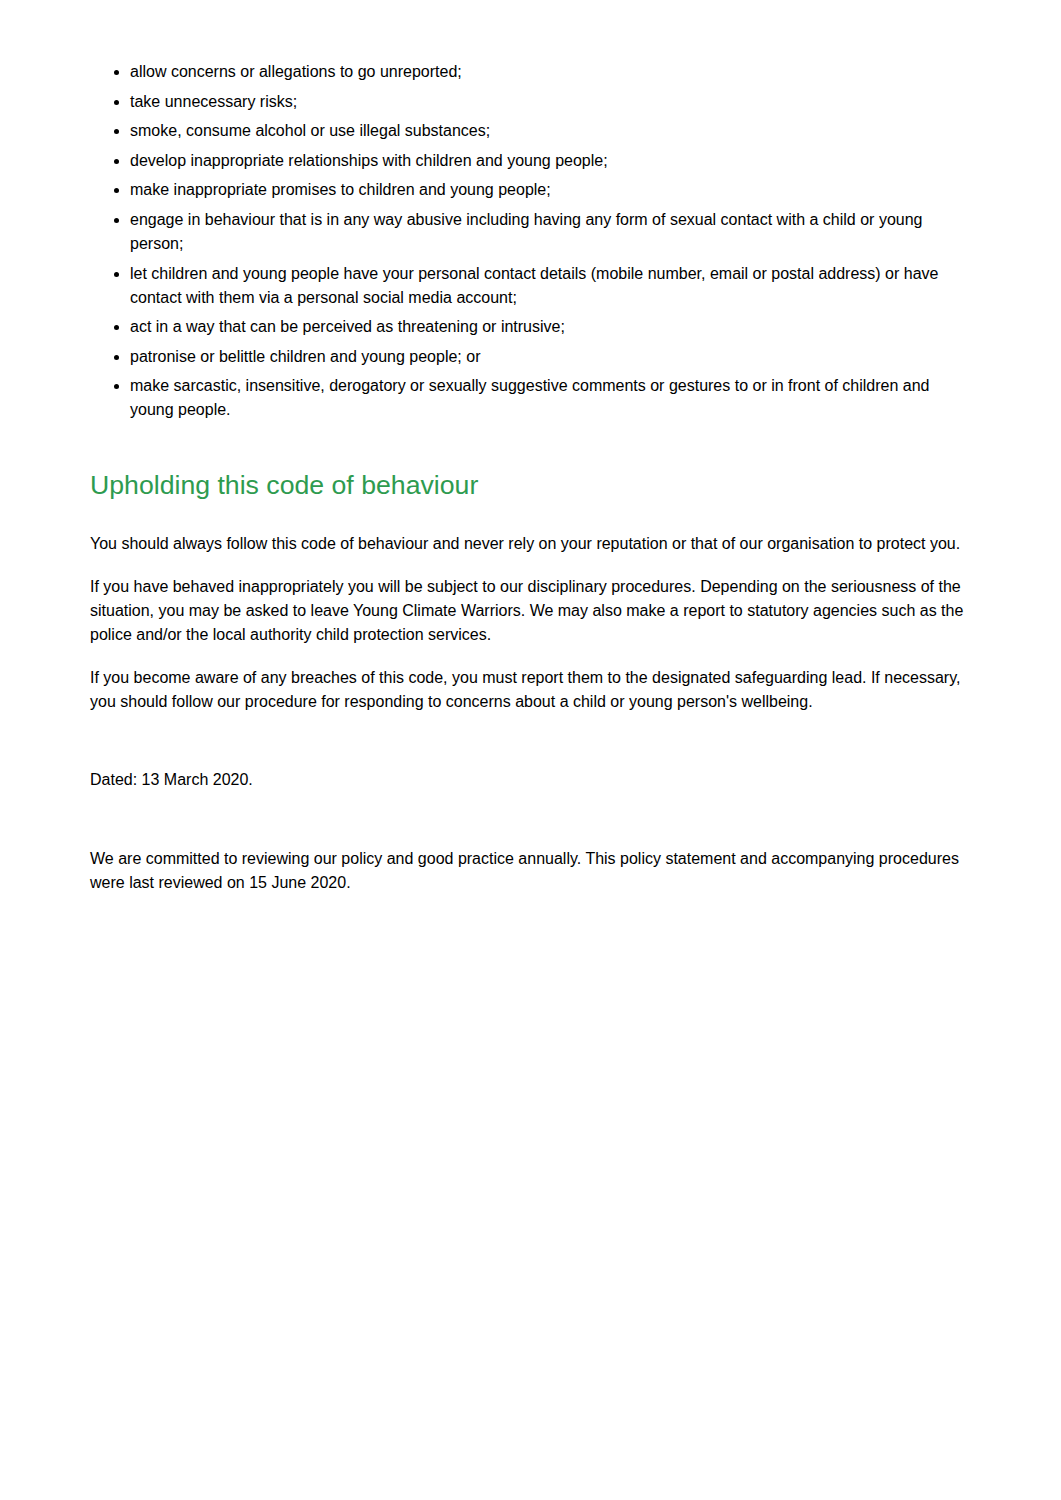allow concerns or allegations to go unreported;
take unnecessary risks;
smoke, consume alcohol or use illegal substances;
develop inappropriate relationships with children and young people;
make inappropriate promises to children and young people;
engage in behaviour that is in any way abusive including having any form of sexual contact with a child or young person;
let children and young people have your personal contact details (mobile number, email or postal address) or have contact with them via a personal social media account;
act in a way that can be perceived as threatening or intrusive;
patronise or belittle children and young people; or
make sarcastic, insensitive, derogatory or sexually suggestive comments or gestures to or in front of children and young people.
Upholding this code of behaviour
You should always follow this code of behaviour and never rely on your reputation or that of our organisation to protect you.
If you have behaved inappropriately you will be subject to our disciplinary procedures. Depending on the seriousness of the situation, you may be asked to leave Young Climate Warriors. We may also make a report to statutory agencies such as the police and/or the local authority child protection services.
If you become aware of any breaches of this code, you must report them to the designated safeguarding lead. If necessary, you should follow our procedure for responding to concerns about a child or young person's wellbeing.
Dated: 13 March 2020.
We are committed to reviewing our policy and good practice annually. This policy statement and accompanying procedures were last reviewed on 15 June 2020.